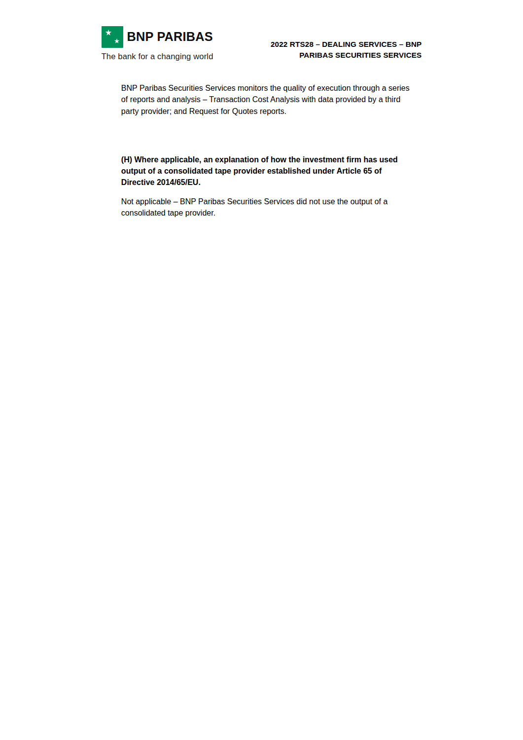BNP PARIBAS
The bank for a changing world
2022 RTS28 – DEALING SERVICES – BNP PARIBAS SECURITIES SERVICES
BNP Paribas Securities Services monitors the quality of execution through a series of reports and analysis – Transaction Cost Analysis with data provided by a third party provider; and Request for Quotes reports.
(H) Where applicable, an explanation of how the investment firm has used output of a consolidated tape provider established under Article 65 of Directive 2014/65/EU.
Not applicable – BNP Paribas Securities Services did not use the output of a consolidated tape provider.